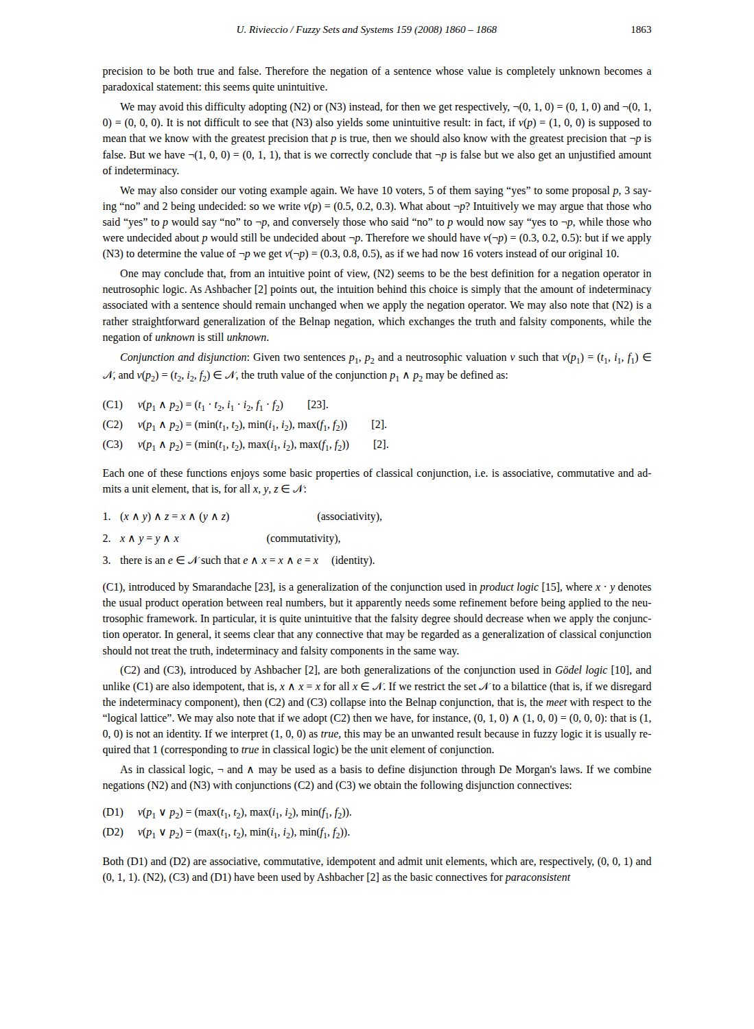U. Rivieccio / Fuzzy Sets and Systems 159 (2008) 1860 – 1868 1863
precision to be both true and false. Therefore the negation of a sentence whose value is completely unknown becomes a paradoxical statement: this seems quite unintuitive.
We may avoid this difficulty adopting (N2) or (N3) instead, for then we get respectively, ¬(0, 1, 0) = (0, 1, 0) and ¬(0, 1, 0) = (0, 0, 0). It is not difficult to see that (N3) also yields some unintuitive result: in fact, if v(p) = (1, 0, 0) is supposed to mean that we know with the greatest precision that p is true, then we should also know with the greatest precision that ¬p is false. But we have ¬(1, 0, 0) = (0, 1, 1), that is we correctly conclude that ¬p is false but we also get an unjustified amount of indeterminacy.
We may also consider our voting example again. We have 10 voters, 5 of them saying “yes” to some proposal p, 3 saying “no” and 2 being undecided: so we write v(p) = (0.5, 0.2, 0.3). What about ¬p? Intuitively we may argue that those who said “yes” to p would say “no” to ¬p, and conversely those who said “no” to p would now say “yes to ¬p, while those who were undecided about p would still be undecided about ¬p. Therefore we should have v(¬p) = (0.3, 0.2, 0.5): but if we apply (N3) to determine the value of ¬p we get v(¬p) = (0.3, 0.8, 0.5), as if we had now 16 voters instead of our original 10.
One may conclude that, from an intuitive point of view, (N2) seems to be the best definition for a negation operator in neutrosophic logic. As Ashbacher [2] points out, the intuition behind this choice is simply that the amount of indeterminacy associated with a sentence should remain unchanged when we apply the negation operator. We may also note that (N2) is a rather straightforward generalization of the Belnap negation, which exchanges the truth and falsity components, while the negation of unknown is still unknown.
Conjunction and disjunction: Given two sentences p1, p2 and a neutrosophic valuation v such that v(p1) = (t1, i1, f1) ∈ 𝒩, and v(p2) = (t2, i2, f2) ∈ 𝒩, the truth value of the conjunction p1 ∧ p2 may be defined as:
(C1) v(p1 ∧ p2) = (t1 · t2, i1 · i2, f1 · f2)[23].
(C2) v(p1 ∧ p2) = (min(t1, t2), min(i1, i2), max(f1, f2))[2].
(C3) v(p1 ∧ p2) = (min(t1, t2), max(i1, i2), max(f1, f2))[2].
Each one of these functions enjoys some basic properties of classical conjunction, i.e. is associative, commutative and admits a unit element, that is, for all x, y, z ∈ 𝒩:
(x ∧ y) ∧ z = x ∧ (y ∧ z)(associativity),
x ∧ y = y ∧ x(commutativity),
there is an e ∈ 𝒩 such that e ∧ x = x ∧ e = x(identity).
(C1), introduced by Smarandache [23], is a generalization of the conjunction used in product logic [15], where x · y denotes the usual product operation between real numbers, but it apparently needs some refinement before being applied to the neutrosophic framework. In particular, it is quite unintuitive that the falsity degree should decrease when we apply the conjunction operator. In general, it seems clear that any connective that may be regarded as a generalization of classical conjunction should not treat the truth, indeterminacy and falsity components in the same way.
(C2) and (C3), introduced by Ashbacher [2], are both generalizations of the conjunction used in Gödel logic [10], and unlike (C1) are also idempotent, that is, x ∧ x = x for all x ∈ 𝒩. If we restrict the set 𝒩 to a bilattice (that is, if we disregard the indeterminacy component), then (C2) and (C3) collapse into the Belnap conjunction, that is, the meet with respect to the “logical lattice”. We may also note that if we adopt (C2) then we have, for instance, (0, 1, 0) ∧ (1, 0, 0) = (0, 0, 0): that is (1, 0, 0) is not an identity. If we interpret (1, 0, 0) as true, this may be an unwanted result because in fuzzy logic it is usually required that 1 (corresponding to true in classical logic) be the unit element of conjunction.
As in classical logic, ¬ and ∧ may be used as a basis to define disjunction through De Morgan's laws. If we combine negations (N2) and (N3) with conjunctions (C2) and (C3) we obtain the following disjunction connectives:
(D1) v(p1 ∨ p2) = (max(t1, t2), max(i1, i2), min(f1, f2)).
(D2) v(p1 ∨ p2) = (max(t1, t2), min(i1, i2), min(f1, f2)).
Both (D1) and (D2) are associative, commutative, idempotent and admit unit elements, which are, respectively, (0, 0, 1) and (0, 1, 1). (N2), (C3) and (D1) have been used by Ashbacher [2] as the basic connectives for paraconsistent